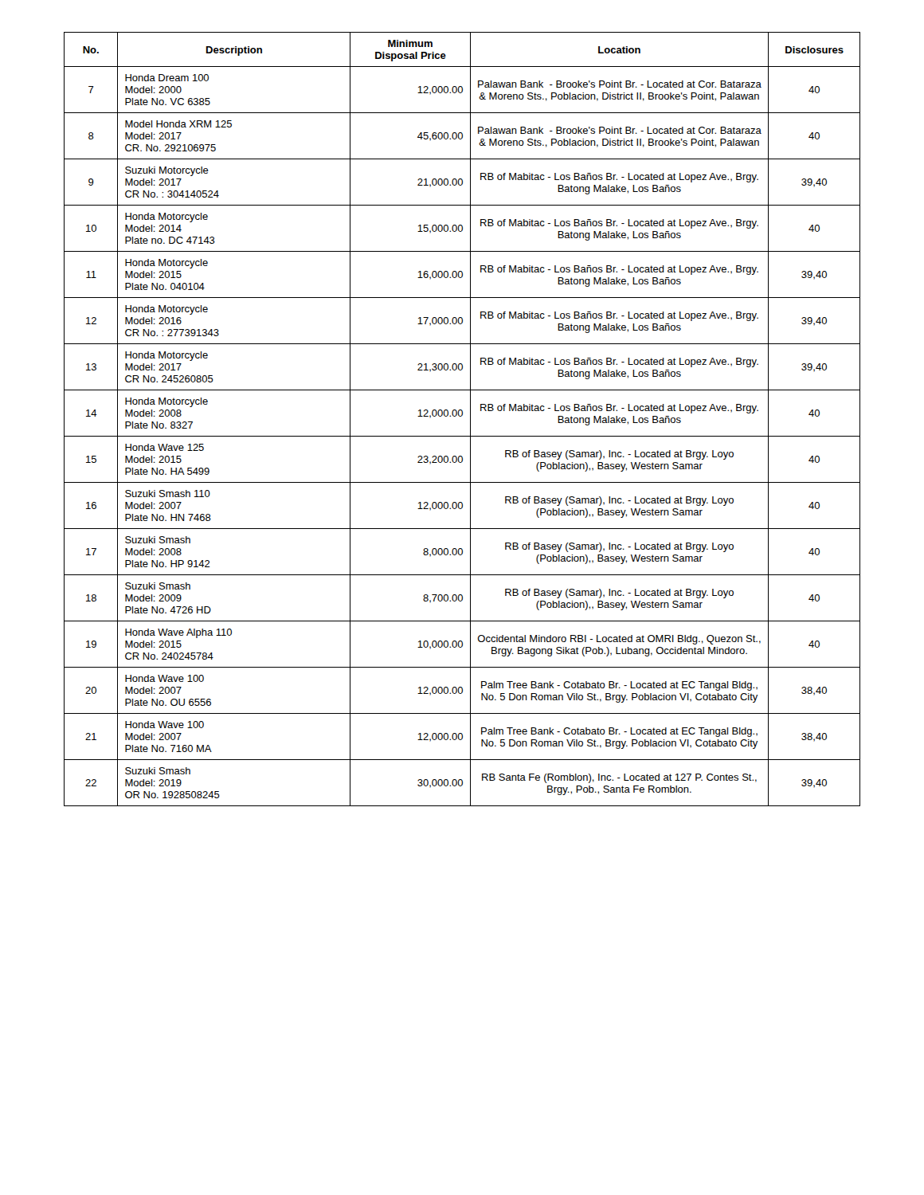| No. | Description | Minimum Disposal Price | Location | Disclosures |
| --- | --- | --- | --- | --- |
| 7 | Honda Dream 100 Model: 2000 Plate No. VC 6385 | 12,000.00 | Palawan Bank - Brooke's Point Br. - Located at Cor. Bataraza & Moreno Sts., Poblacion, District II, Brooke's Point, Palawan | 40 |
| 8 | Model Honda XRM 125 Model: 2017 CR. No. 292106975 | 45,600.00 | Palawan Bank - Brooke's Point Br. - Located at Cor. Bataraza & Moreno Sts., Poblacion, District II, Brooke's Point, Palawan | 40 |
| 9 | Suzuki Motorcycle Model: 2017 CR No. : 304140524 | 21,000.00 | RB of Mabitac - Los Baños Br. - Located at Lopez Ave., Brgy. Batong Malake, Los Baños | 39,40 |
| 10 | Honda Motorcycle Model: 2014 Plate no. DC 47143 | 15,000.00 | RB of Mabitac - Los Baños Br. - Located at Lopez Ave., Brgy. Batong Malake, Los Baños | 40 |
| 11 | Honda Motorcycle Model: 2015 Plate No. 040104 | 16,000.00 | RB of Mabitac - Los Baños Br. - Located at Lopez Ave., Brgy. Batong Malake, Los Baños | 39,40 |
| 12 | Honda Motorcycle Model: 2016 CR No. : 277391343 | 17,000.00 | RB of Mabitac - Los Baños Br. - Located at Lopez Ave., Brgy. Batong Malake, Los Baños | 39,40 |
| 13 | Honda Motorcycle Model: 2017 CR No. 245260805 | 21,300.00 | RB of Mabitac - Los Baños Br. - Located at Lopez Ave., Brgy. Batong Malake, Los Baños | 39,40 |
| 14 | Honda Motorcycle Model: 2008 Plate No. 8327 | 12,000.00 | RB of Mabitac - Los Baños Br. - Located at Lopez Ave., Brgy. Batong Malake, Los Baños | 40 |
| 15 | Honda Wave 125 Model: 2015 Plate No. HA 5499 | 23,200.00 | RB of Basey (Samar), Inc. - Located at Brgy. Loyo (Poblacion),, Basey, Western Samar | 40 |
| 16 | Suzuki Smash 110 Model: 2007 Plate No. HN 7468 | 12,000.00 | RB of Basey (Samar), Inc. - Located at Brgy. Loyo (Poblacion),, Basey, Western Samar | 40 |
| 17 | Suzuki Smash Model: 2008 Plate No. HP 9142 | 8,000.00 | RB of Basey (Samar), Inc. - Located at Brgy. Loyo (Poblacion),, Basey, Western Samar | 40 |
| 18 | Suzuki Smash Model: 2009 Plate No. 4726 HD | 8,700.00 | RB of Basey (Samar), Inc. - Located at Brgy. Loyo (Poblacion),, Basey, Western Samar | 40 |
| 19 | Honda Wave Alpha 110 Model: 2015 CR No. 240245784 | 10,000.00 | Occidental Mindoro RBI - Located at OMRI Bldg., Quezon St., Brgy. Bagong Sikat (Pob.), Lubang, Occidental Mindoro. | 40 |
| 20 | Honda Wave 100 Model: 2007 Plate No. OU 6556 | 12,000.00 | Palm Tree Bank - Cotabato Br. - Located at EC Tangal Bldg., No. 5 Don Roman Vilo St., Brgy. Poblacion VI, Cotabato City | 38,40 |
| 21 | Honda Wave 100 Model: 2007 Plate No. 7160 MA | 12,000.00 | Palm Tree Bank - Cotabato Br. - Located at EC Tangal Bldg., No. 5 Don Roman Vilo St., Brgy. Poblacion VI, Cotabato City | 38,40 |
| 22 | Suzuki Smash Model: 2019 OR No. 1928508245 | 30,000.00 | RB Santa Fe (Romblon), Inc. - Located at 127 P. Contes St., Brgy., Pob., Santa Fe Romblon. | 39,40 |